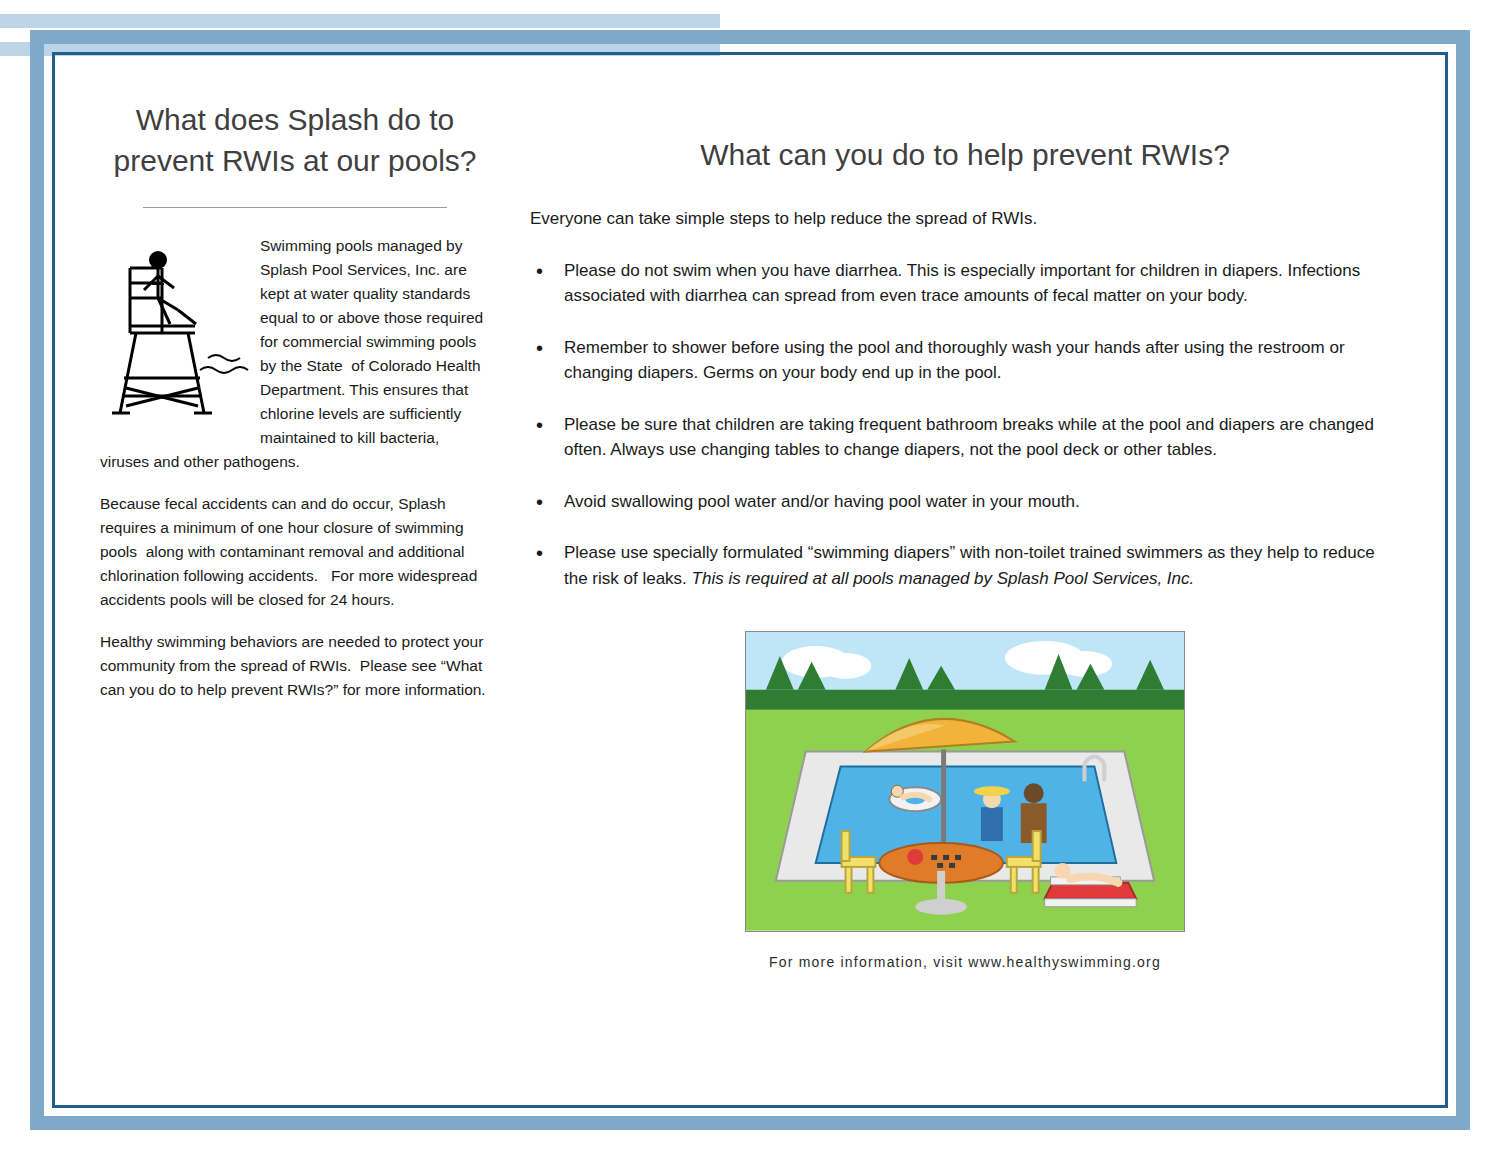What does Splash do to prevent RWIs at our pools?
Swimming pools managed by Splash Pool Services, Inc. are kept at water quality standards equal to or above those required for commercial swimming pools by the State of Colorado Health Department. This ensures that chlorine levels are sufficiently maintained to kill bacteria, viruses and other pathogens.
Because fecal accidents can and do occur, Splash requires a minimum of one hour closure of swimming pools along with contaminant removal and additional chlorination following accidents. For more widespread accidents pools will be closed for 24 hours.
Healthy swimming behaviors are needed to protect your community from the spread of RWIs. Please see “What can you do to help prevent RWIs?” for more information.
What can you do to help prevent RWIs?
Everyone can take simple steps to help reduce the spread of RWIs.
Please do not swim when you have diarrhea. This is especially important for children in diapers. Infections associated with diarrhea can spread from even trace amounts of fecal matter on your body.
Remember to shower before using the pool and thoroughly wash your hands after using the restroom or changing diapers. Germs on your body end up in the pool.
Please be sure that children are taking frequent bathroom breaks while at the pool and diapers are changed often. Always use changing tables to change diapers, not the pool deck or other tables.
Avoid swallowing pool water and/or having pool water in your mouth.
Please use specially formulated “swimming diapers” with non-toilet trained swimmers as they help to reduce the risk of leaks. This is required at all pools managed by Splash Pool Services, Inc.
For more information, visit www.healthyswimming.org